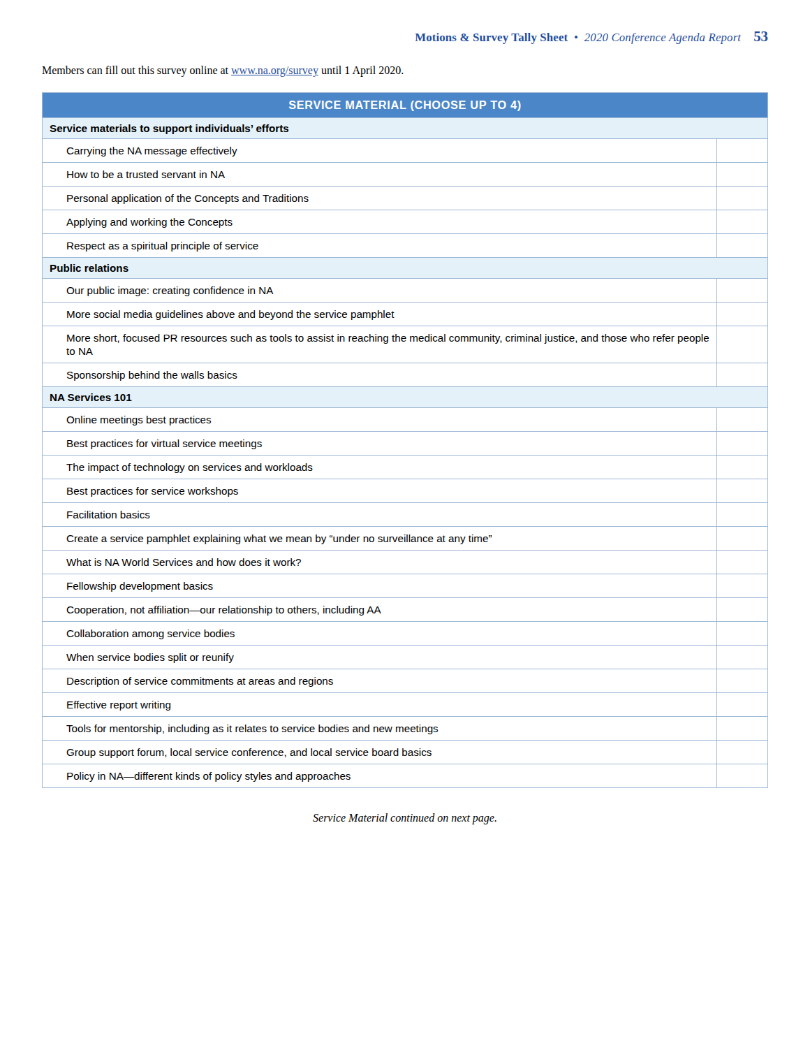Motions & Survey Tally Sheet • 2020 Conference Agenda Report
53
Members can fill out this survey online at www.na.org/survey until 1 April 2020.
| SERVICE MATERIAL (CHOOSE UP TO 4) |
| --- |
| Service materials to support individuals’ efforts |
| Carrying the NA message effectively | |
| How to be a trusted servant in NA | |
| Personal application of the Concepts and Traditions | |
| Applying and working the Concepts | |
| Respect as a spiritual principle of service | |
| Public relations |
| Our public image: creating confidence in NA | |
| More social media guidelines above and beyond the service pamphlet | |
| More short, focused PR resources such as tools to assist in reaching the medical community, criminal justice, and those who refer people to NA | |
| Sponsorship behind the walls basics | |
| NA Services 101 |
| Online meetings best practices | |
| Best practices for virtual service meetings | |
| The impact of technology on services and workloads | |
| Best practices for service workshops | |
| Facilitation basics | |
| Create a service pamphlet explaining what we mean by “under no surveillance at any time” | |
| What is NA World Services and how does it work? | |
| Fellowship development basics | |
| Cooperation, not affiliation—our relationship to others, including AA | |
| Collaboration among service bodies | |
| When service bodies split or reunify | |
| Description of service commitments at areas and regions | |
| Effective report writing | |
| Tools for mentorship, including as it relates to service bodies and new meetings | |
| Group support forum, local service conference, and local service board basics | |
| Policy in NA—different kinds of policy styles and approaches | |
Service Material continued on next page.